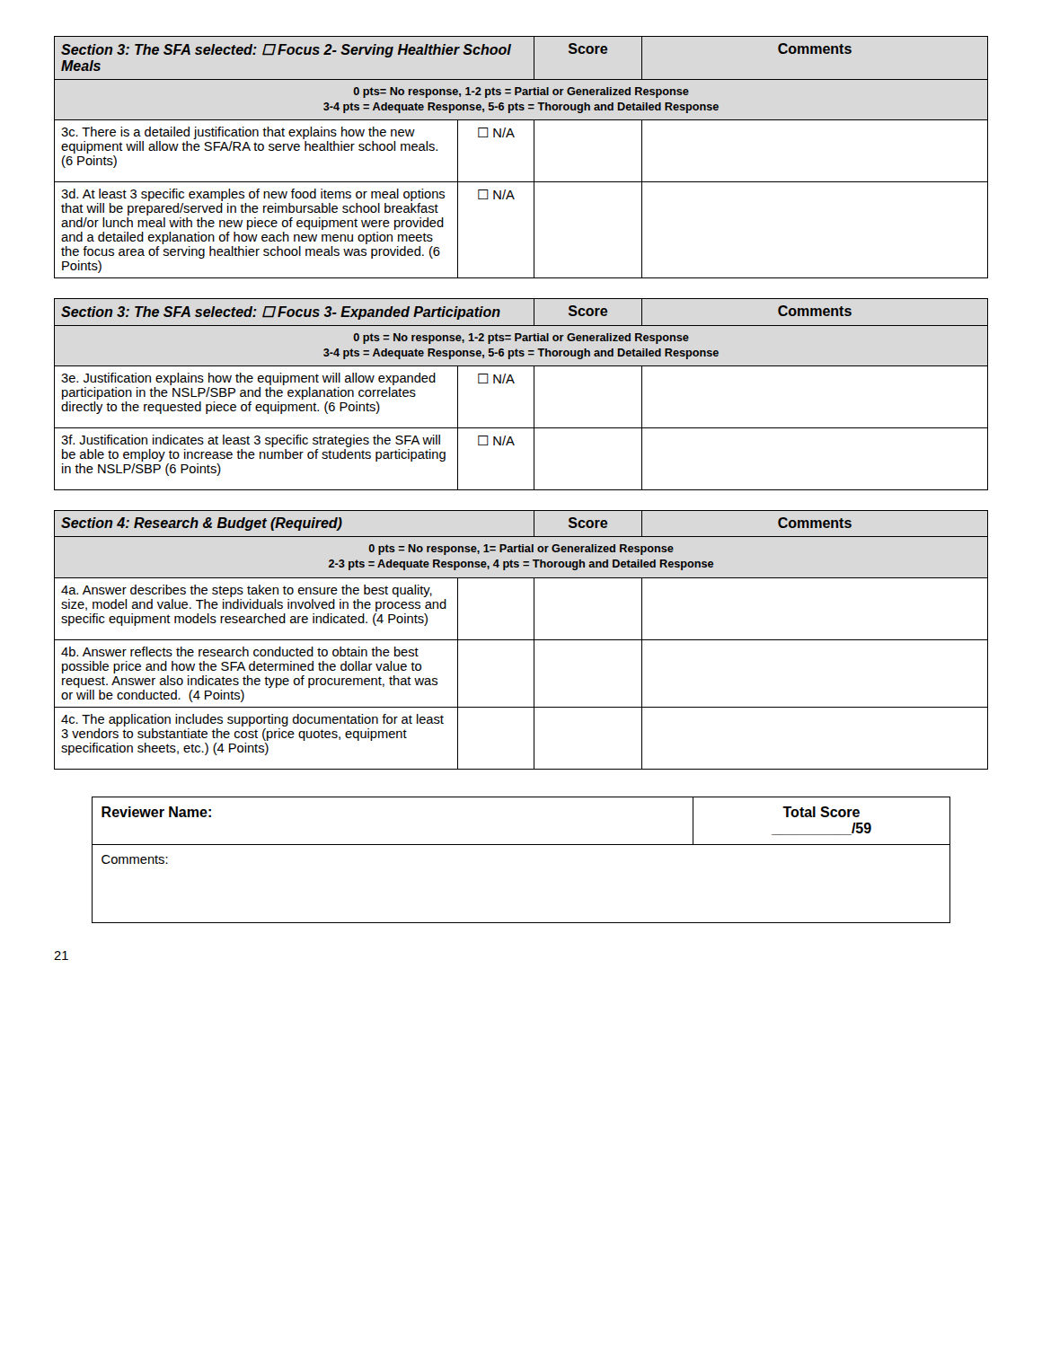| Section 3: The SFA selected: ☐ Focus 2- Serving Healthier School Meals | Score | Comments |
| 0 pts= No response, 1-2 pts = Partial or Generalized Response 3-4 pts = Adequate Response, 5-6 pts = Thorough and Detailed Response |
| 3c. There is a detailed justification that explains how the new equipment will allow the SFA/RA to serve healthier school meals. (6 Points) | ☐ N/A | | |
| 3d. At least 3 specific examples of new food items or meal options that will be prepared/served in the reimbursable school breakfast and/or lunch meal with the new piece of equipment were provided and a detailed explanation of how each new menu option meets the focus area of serving healthier school meals was provided. (6 Points) | ☐ N/A | | |
| Section 3: The SFA selected: ☐ Focus 3- Expanded Participation | Score | Comments |
| 0 pts = No response, 1-2 pts= Partial or Generalized Response 3-4 pts = Adequate Response, 5-6 pts = Thorough and Detailed Response |
| 3e. Justification explains how the equipment will allow expanded participation in the NSLP/SBP and the explanation correlates directly to the requested piece of equipment. (6 Points) | ☐ N/A | | |
| 3f. Justification indicates at least 3 specific strategies the SFA will be able to employ to increase the number of students participating in the NSLP/SBP (6 Points) | ☐ N/A | | |
| Section 4: Research & Budget (Required) | Score | Comments |
| 0 pts = No response, 1= Partial or Generalized Response 2-3 pts = Adequate Response, 4 pts = Thorough and Detailed Response |
| 4a. Answer describes the steps taken to ensure the best quality, size, model and value. The individuals involved in the process and specific equipment models researched are indicated. (4 Points) | | | |
| 4b. Answer reflects the research conducted to obtain the best possible price and how the SFA determined the dollar value to request. Answer also indicates the type of procurement, that was or will be conducted. (4 Points) | | | |
| 4c. The application includes supporting documentation for at least 3 vendors to substantiate the cost (price quotes, equipment specification sheets, etc.) (4 Points) | | | |
| Reviewer Name: | Total Score __________/59 |
| Comments: |
21